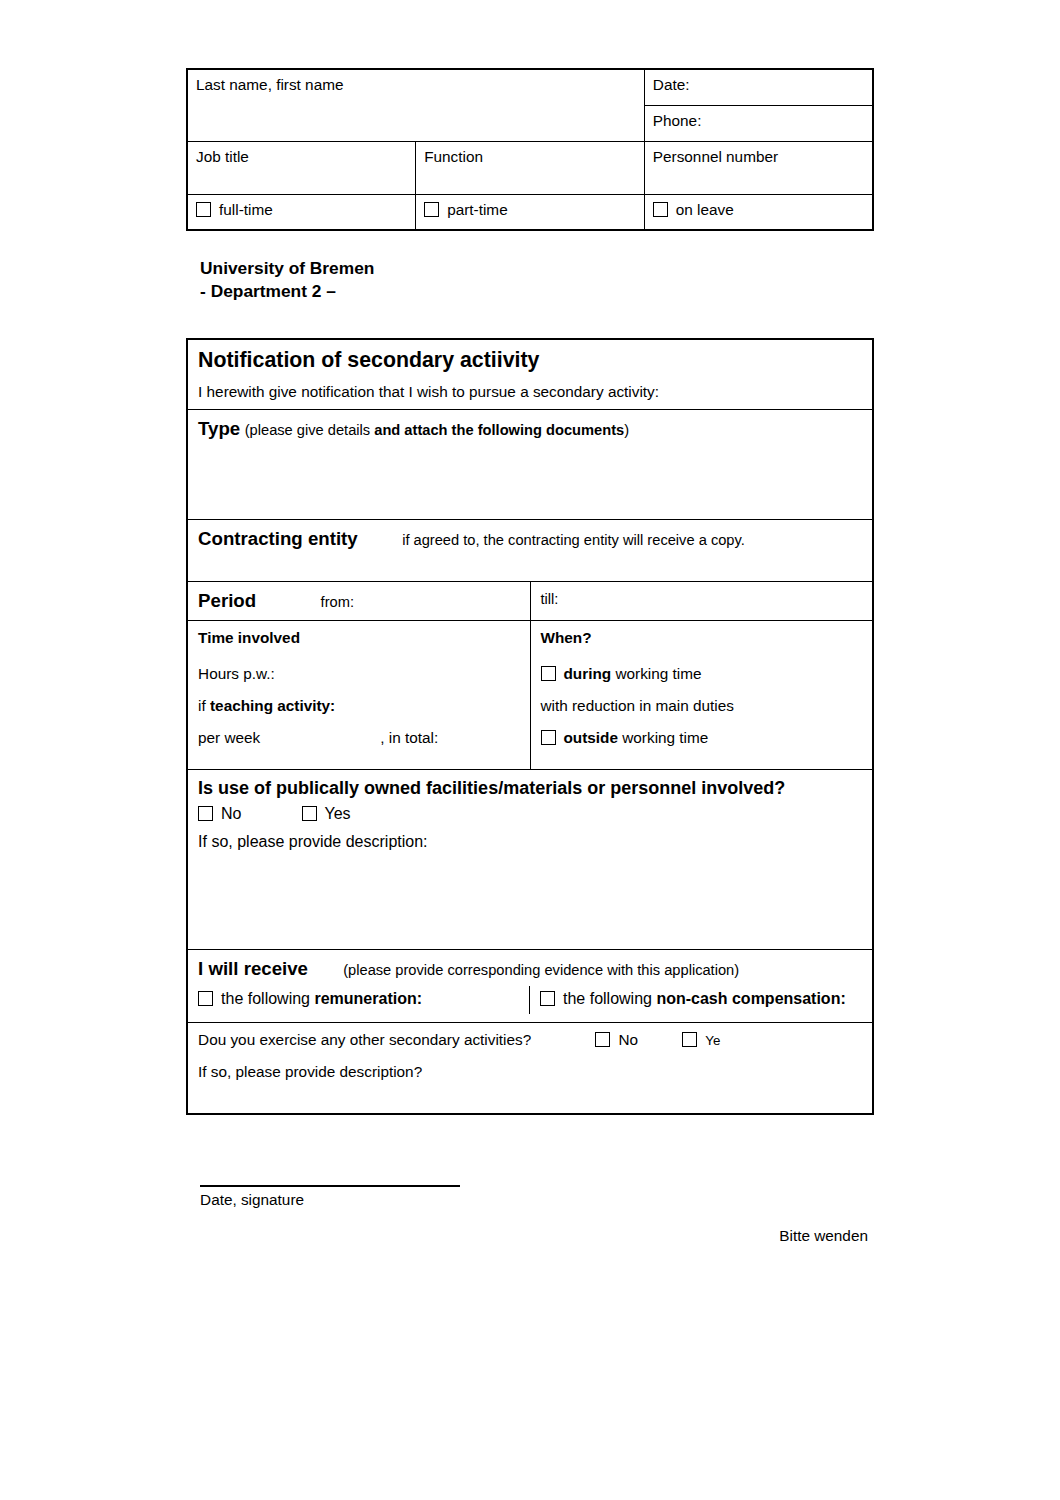| Last name, first name | Date: |
| Phone: |
| Job title | Function | Personnel number |
| full-time | part-time | on leave |
University of Bremen
- Department 2 –
Notification of secondary actiivity
I herewith give notification that I wish to pursue a secondary activity:
Type (please give details and attach the following documents)
Contracting entity if agreed to, the contracting entity will receive a copy.
Period from:
till:
Time involved
Hours p.w.:
if teaching activity:
per week , in total:
When?
during working time
with reduction in main duties
outside working time
Is use of publically owned facilities/materials or personnel involved?
No Yes
If so, please provide description:
I will receive (please provide corresponding evidence with this application)
the following remuneration:
the following non-cash compensation:
Dou you exercise any other secondary activities? No Ye
If so, please provide description?
Date, signature
Bitte wenden